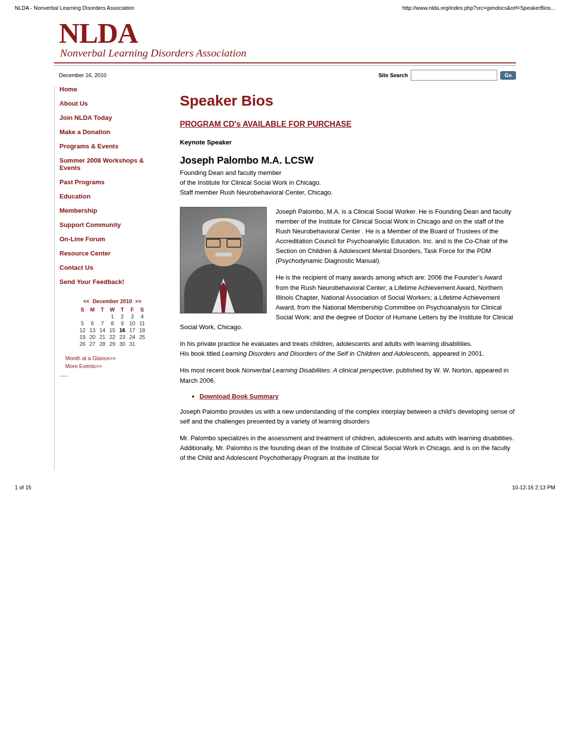NLDA - Nonverbal Learning Disorders Association
http://www.nlda.org/index.php?src=gendocs&ref=SpeakerBios...
NLDA
Nonverbal Learning Disorders Association
December 16, 2010
Site Search Go
Home
About Us
Join NLDA Today
Make a Donation
Programs & Events
Summer 2008 Workshops & Events
Past Programs
Education
Membership
Support Community
On-Line Forum
Resource Center
Contact Us
Send Your Feedback!
<< December 2010 >>
| S | M | T | W | T | F | S |
| --- | --- | --- | --- | --- | --- | --- |
| | | | 1 | 2 | 3 | 4 |
| 5 | 6 | 7 | 8 | 9 | 10 | 11 |
| 12 | 13 | 14 | 15 | 16 | 17 | 18 |
| 19 | 20 | 21 | 22 | 23 | 24 | 25 |
| 26 | 27 | 28 | 29 | 30 | 31 | |
Month at a Glance>> More Events>>
Speaker Bios
PROGRAM CD's AVAILABLE FOR PURCHASE
Keynote Speaker
Joseph Palombo M.A. LCSW
Founding Dean and faculty member
of the Institute for Clinical Social Work in Chicago.
Staff member Rush Neurobehavioral Center, Chicago.
Joseph Palombo, M.A. is a Clinical Social Worker. He is Founding Dean and faculty member of the Institute for Clinical Social Work in Chicago and on the staff of the Rush Neurobehavioral Center . He is a Member of the Board of Trustees of the Accreditation Council for Psychoanalytic Education. Inc. and is the Co-Chair of the Section on Children & Adolescent Mental Disorders, Task Force for the PDM (Psychodynamic Diagnostic Manual).
He is the recipient of many awards among which are: 2006 the Founder's Award from the Rush Neurobehavioral Center; a Lifetime Achievement Award, Northern Illinois Chapter, National Association of Social Workers; a Lifetime Achievement Award, from the National Membership Committee on Psychoanalysis for Clinical Social Work; and the degree of Doctor of Humane Letters by the Institute for Clinical Social Work, Chicago.
In his private practice he evaluates and treats children, adolescents and adults with learning disabilities.
His book titled Learning Disorders and Disorders of the Self in Children and Adolescents, appeared in 2001.
His most recent book Nonverbal Learning Disabilities: A clinical perspective, published by W. W. Norton, appeared in March 2006.
Download Book Summary
Joseph Palombo provides us with a new understanding of the complex interplay between a child's developing sense of self and the challenges presented by a variety of learning disorders
Mr. Palombo specializes in the assessment and treatment of children, adolescents and adults with learning disabilities. Additionally, Mr. Palombo is the founding dean of the Institute of Clinical Social Work in Chicago, and is on the faculty of the Child and Adolescent Psychotherapy Program at the Institute for
1 of 15
10-12-16 2:13 PM